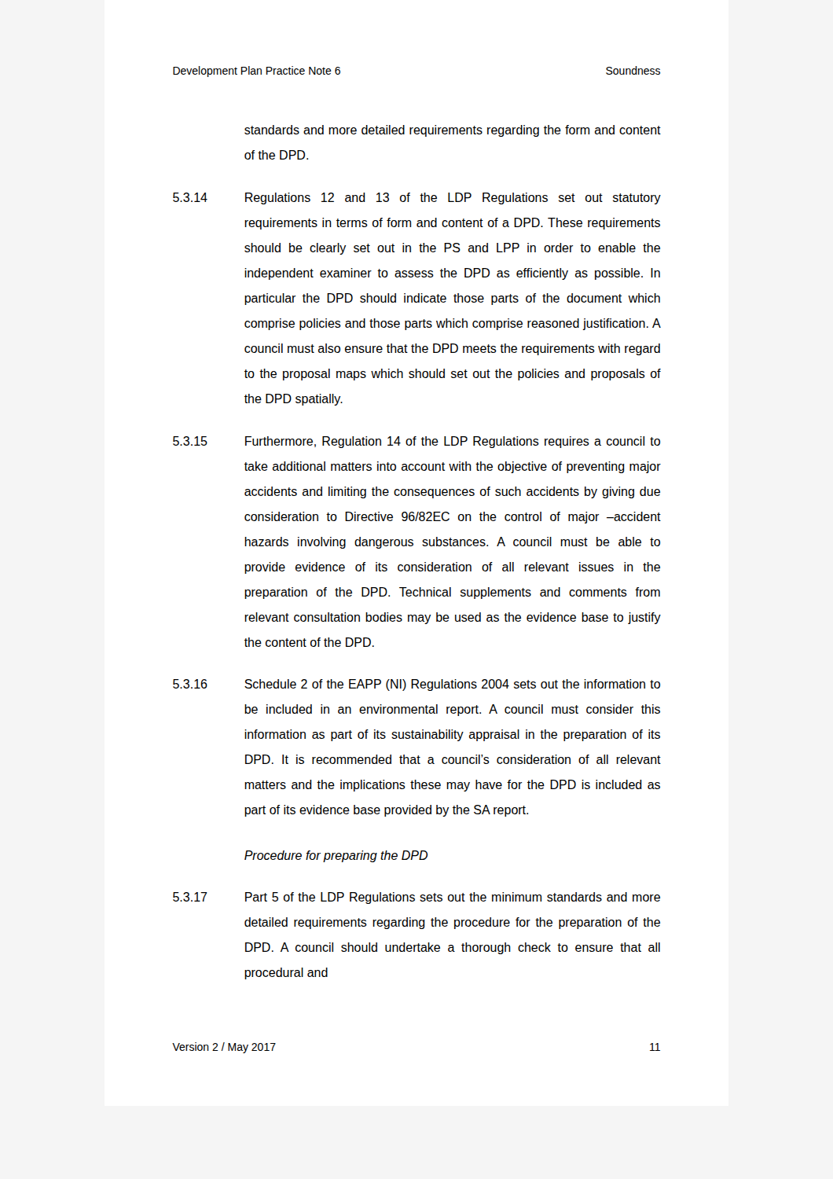Development Plan Practice Note 6
Soundness
standards and more detailed requirements regarding the form and content of the DPD.
5.3.14 Regulations 12 and 13 of the LDP Regulations set out statutory requirements in terms of form and content of a DPD. These requirements should be clearly set out in the PS and LPP in order to enable the independent examiner to assess the DPD as efficiently as possible. In particular the DPD should indicate those parts of the document which comprise policies and those parts which comprise reasoned justification. A council must also ensure that the DPD meets the requirements with regard to the proposal maps which should set out the policies and proposals of the DPD spatially.
5.3.15 Furthermore, Regulation 14 of the LDP Regulations requires a council to take additional matters into account with the objective of preventing major accidents and limiting the consequences of such accidents by giving due consideration to Directive 96/82EC on the control of major –accident hazards involving dangerous substances. A council must be able to provide evidence of its consideration of all relevant issues in the preparation of the DPD. Technical supplements and comments from relevant consultation bodies may be used as the evidence base to justify the content of the DPD.
5.3.16 Schedule 2 of the EAPP (NI) Regulations 2004 sets out the information to be included in an environmental report. A council must consider this information as part of its sustainability appraisal in the preparation of its DPD. It is recommended that a council’s consideration of all relevant matters and the implications these may have for the DPD is included as part of its evidence base provided by the SA report.
Procedure for preparing the DPD
5.3.17 Part 5 of the LDP Regulations sets out the minimum standards and more detailed requirements regarding the procedure for the preparation of the DPD. A council should undertake a thorough check to ensure that all procedural and
Version 2 / May 2017
11